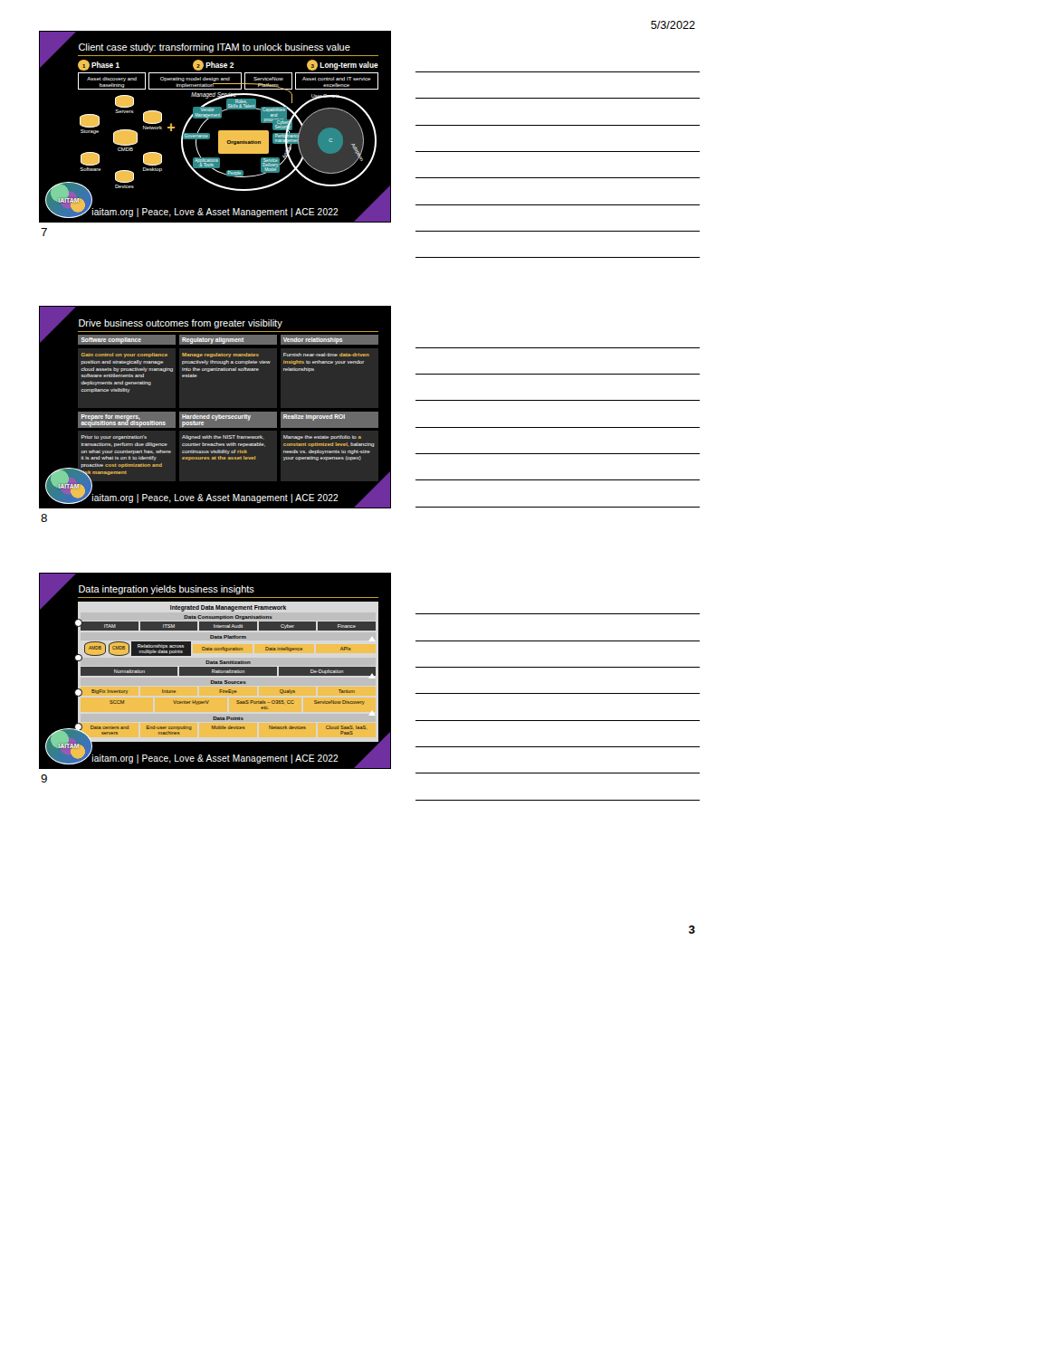5/3/2022
Client case study: transforming ITAM to unlock business value
1 Phase 1
2 Phase 2
3 Long-term value
Asset discovery and baselining
Operating model design and implementation
ServiceNow Platform
Asset control and IT service excellence
+
Managed Service
Servers
Network
Storage
CMDB
Software
Desktop
Devices
Organisation
Roles,
Skills & Talent
Capabilities
and
processes
Performance
management
Service
Delivery
Model
People
Applications
& Tools
Governance
Vendor
Management
Cyber
Security
C
User Centric
Agility
Adoption
IAITAM
iaitam.org | Peace, Love & Asset Management | ACE 2022
7
Drive business outcomes from greater visibility
Software compliance
Regulatory alignment
Vendor relationships
Gain control on your compliance position and strategically manage cloud assets by proactively managing software entitlements and deployments and generating compliance visibility
Manage regulatory mandates proactively through a complete view into the organizational software estate
Furnish near-real-time data-driven insights to enhance your vendor relationships
Prepare for mergers, acquisitions and dispositions
Hardened cybersecurity posture
Realize improved ROI
Prior to your organization's transactions, perform due diligence on what your counterpart has, where it is and what is on it to identify proactive cost optimization and risk management
Aligned with the NIST framework, counter breaches with repeatable, continuous visibility of risk exposures at the asset level
Manage the estate portfolio to a constant optimized level, balancing needs vs. deployments to right-size your operating expenses (opex)
IAITAM
iaitam.org | Peace, Love & Asset Management | ACE 2022
8
Data integration yields business insights
Integrated Data Management Framework
Data Consumption Organisations
ITAM
ITSM
Internal Audit
Cyber
Finance
Data Platform
AMDB
CMDB
Relationships across multiple data points
Data configuration
Data intelligence
APIs
Data Sanitization
Normalization
Rationalization
De-Duplication
Data Sources
BigFix Inventory
Intune
FireEye
Qualys
Tanium
SCCM
Vcenter HyperV
SaaS Portals – O365, CC etc.
ServiceNow Discovery
Data Points
Data centers and servers
End-user computing machines
Mobile devices
Network devices
Cloud SaaS, IaaS, PaaS
IAITAM
iaitam.org | Peace, Love & Asset Management | ACE 2022
9
3